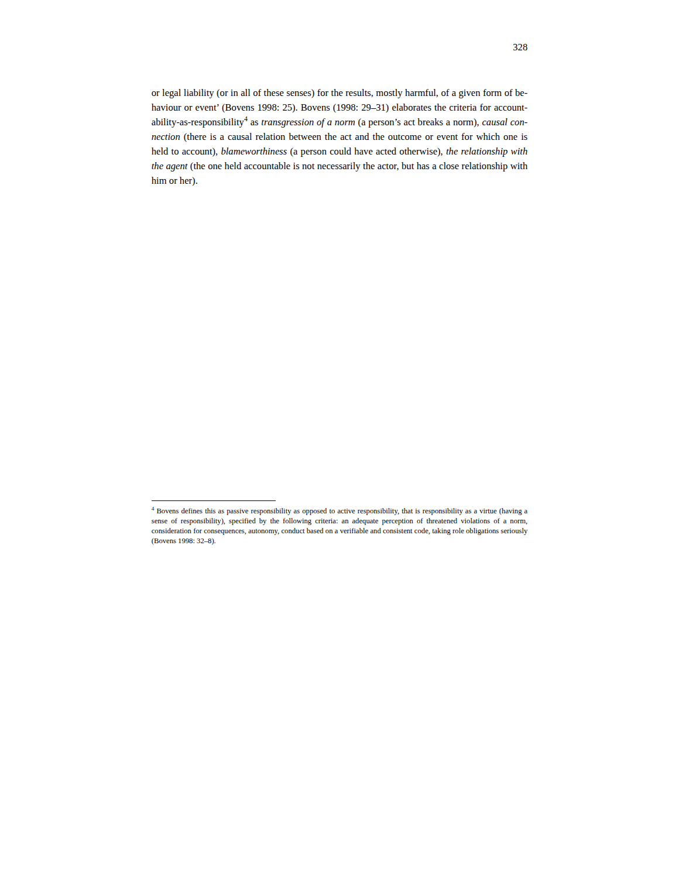328
or legal liability (or in all of these senses) for the results, mostly harmful, of a given form of behaviour or event’ (Bovens 1998: 25). Bovens (1998: 29–31) elaborates the criteria for accountability-as-responsibility4 as transgression of a norm (a person’s act breaks a norm), causal connection (there is a causal relation between the act and the outcome or event for which one is held to account), blameworthiness (a person could have acted otherwise), the relationship with the agent (the one held accountable is not necessarily the actor, but has a close relationship with him or her).
4 Bovens defines this as passive responsibility as opposed to active responsibility, that is responsibility as a virtue (having a sense of responsibility), specified by the following criteria: an adequate perception of threatened violations of a norm, consideration for consequences, autonomy, conduct based on a verifiable and consistent code, taking role obligations seriously (Bovens 1998: 32–8).